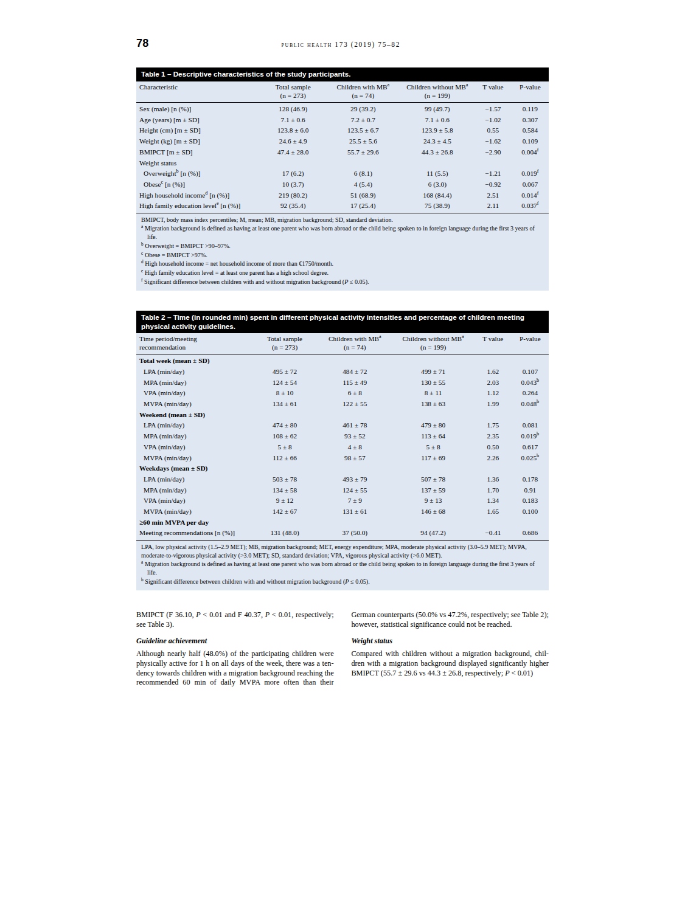78
public health 173 (2019) 75–82
Table 1 – Descriptive characteristics of the study participants.
| Characteristic | Total sample (n = 273) | Children with MB a (n = 74) | Children without MB a (n = 199) | T value | P-value |
| --- | --- | --- | --- | --- | --- |
| Sex (male) [n (%)] | 128 (46.9) | 29 (39.2) | 99 (49.7) | −1.57 | 0.119 |
| Age (years) [m ± SD] | 7.1 ± 0.6 | 7.2 ± 0.7 | 7.1 ± 0.6 | −1.02 | 0.307 |
| Height (cm) [m ± SD] | 123.8 ± 6.0 | 123.5 ± 6.7 | 123.9 ± 5.8 | 0.55 | 0.584 |
| Weight (kg) [m ± SD] | 24.6 ± 4.9 | 25.5 ± 5.6 | 24.3 ± 4.5 | −1.62 | 0.109 |
| BMIPCT [m ± SD] | 47.4 ± 28.0 | 55.7 ± 29.6 | 44.3 ± 26.8 | −2.90 | 0.004 f |
| Weight status | | | | | |
| Overweight b [n (%)] | 17 (6.2) | 6 (8.1) | 11 (5.5) | −1.21 | 0.019 f |
| Obese c [n (%)] | 10 (3.7) | 4 (5.4) | 6 (3.0) | −0.92 | 0.067 |
| High household income d [n (%)] | 219 (80.2) | 51 (68.9) | 168 (84.4) | 2.51 | 0.014 f |
| High family education level e [n (%)] | 92 (35.4) | 17 (25.4) | 75 (38.9) | 2.11 | 0.037 f |
BMIPCT, body mass index percentiles; M, mean; MB, migration background; SD, standard deviation.
a Migration background is defined as having at least one parent who was born abroad or the child being spoken to in foreign language during the first 3 years of life.
b Overweight = BMIPCT >90–97%.
c Obese = BMIPCT >97%.
d High household income = net household income of more than €1750/month.
e High family education level = at least one parent has a high school degree.
f Significant difference between children with and without migration background (P ≤ 0.05).
Table 2 – Time (in rounded min) spent in different physical activity intensities and percentage of children meeting physical activity guidelines.
| Time period/meeting recommendation | Total sample (n = 273) | Children with MB a (n = 74) | Children without MB a (n = 199) | T value | P-value |
| --- | --- | --- | --- | --- | --- |
| Total week (mean ± SD) | | | | | |
| LPA (min/day) | 495 ± 72 | 484 ± 72 | 499 ± 71 | 1.62 | 0.107 |
| MPA (min/day) | 124 ± 54 | 115 ± 49 | 130 ± 55 | 2.03 | 0.043 b |
| VPA (min/day) | 8 ± 10 | 6 ± 8 | 8 ± 11 | 1.12 | 0.264 |
| MVPA (min/day) | 134 ± 61 | 122 ± 55 | 138 ± 63 | 1.99 | 0.048 b |
| Weekend (mean ± SD) | | | | | |
| LPA (min/day) | 474 ± 80 | 461 ± 78 | 479 ± 80 | 1.75 | 0.081 |
| MPA (min/day) | 108 ± 62 | 93 ± 52 | 113 ± 64 | 2.35 | 0.019 b |
| VPA (min/day) | 5 ± 8 | 4 ± 8 | 5 ± 8 | 0.50 | 0.617 |
| MVPA (min/day) | 112 ± 66 | 98 ± 57 | 117 ± 69 | 2.26 | 0.025 b |
| Weekdays (mean ± SD) | | | | | |
| LPA (min/day) | 503 ± 78 | 493 ± 79 | 507 ± 78 | 1.36 | 0.178 |
| MPA (min/day) | 134 ± 58 | 124 ± 55 | 137 ± 59 | 1.70 | 0.91 |
| VPA (min/day) | 9 ± 12 | 7 ± 9 | 9 ± 13 | 1.34 | 0.183 |
| MVPA (min/day) | 142 ± 67 | 131 ± 61 | 146 ± 68 | 1.65 | 0.100 |
| ≥60 min MVPA per day | | | | | |
| Meeting recommendations [n (%)] | 131 (48.0) | 37 (50.0) | 94 (47.2) | −0.41 | 0.686 |
LPA, low physical activity (1.5–2.9 MET); MB, migration background; MET, energy expenditure; MPA, moderate physical activity (3.0–5.9 MET); MVPA, moderate-to-vigorous physical activity (>3.0 MET); SD, standard deviation; VPA, vigorous physical activity (>6.0 MET).
a Migration background is defined as having at least one parent who was born abroad or the child being spoken to in foreign language during the first 3 years of life.
b Significant difference between children with and without migration background (P ≤ 0.05).
BMIPCT (F 36.10, P < 0.01 and F 40.37, P < 0.01, respectively; see Table 3).
Guideline achievement
Although nearly half (48.0%) of the participating children were physically active for 1 h on all days of the week, there was a tendency towards children with a migration background reaching the recommended 60 min of daily MVPA more often than their German counterparts (50.0% vs 47.2%, respectively; see Table 2); however, statistical significance could not be reached.
Weight status
Compared with children without a migration background, children with a migration background displayed significantly higher BMIPCT (55.7 ± 29.6 vs 44.3 ± 26.8, respectively; P < 0.01)